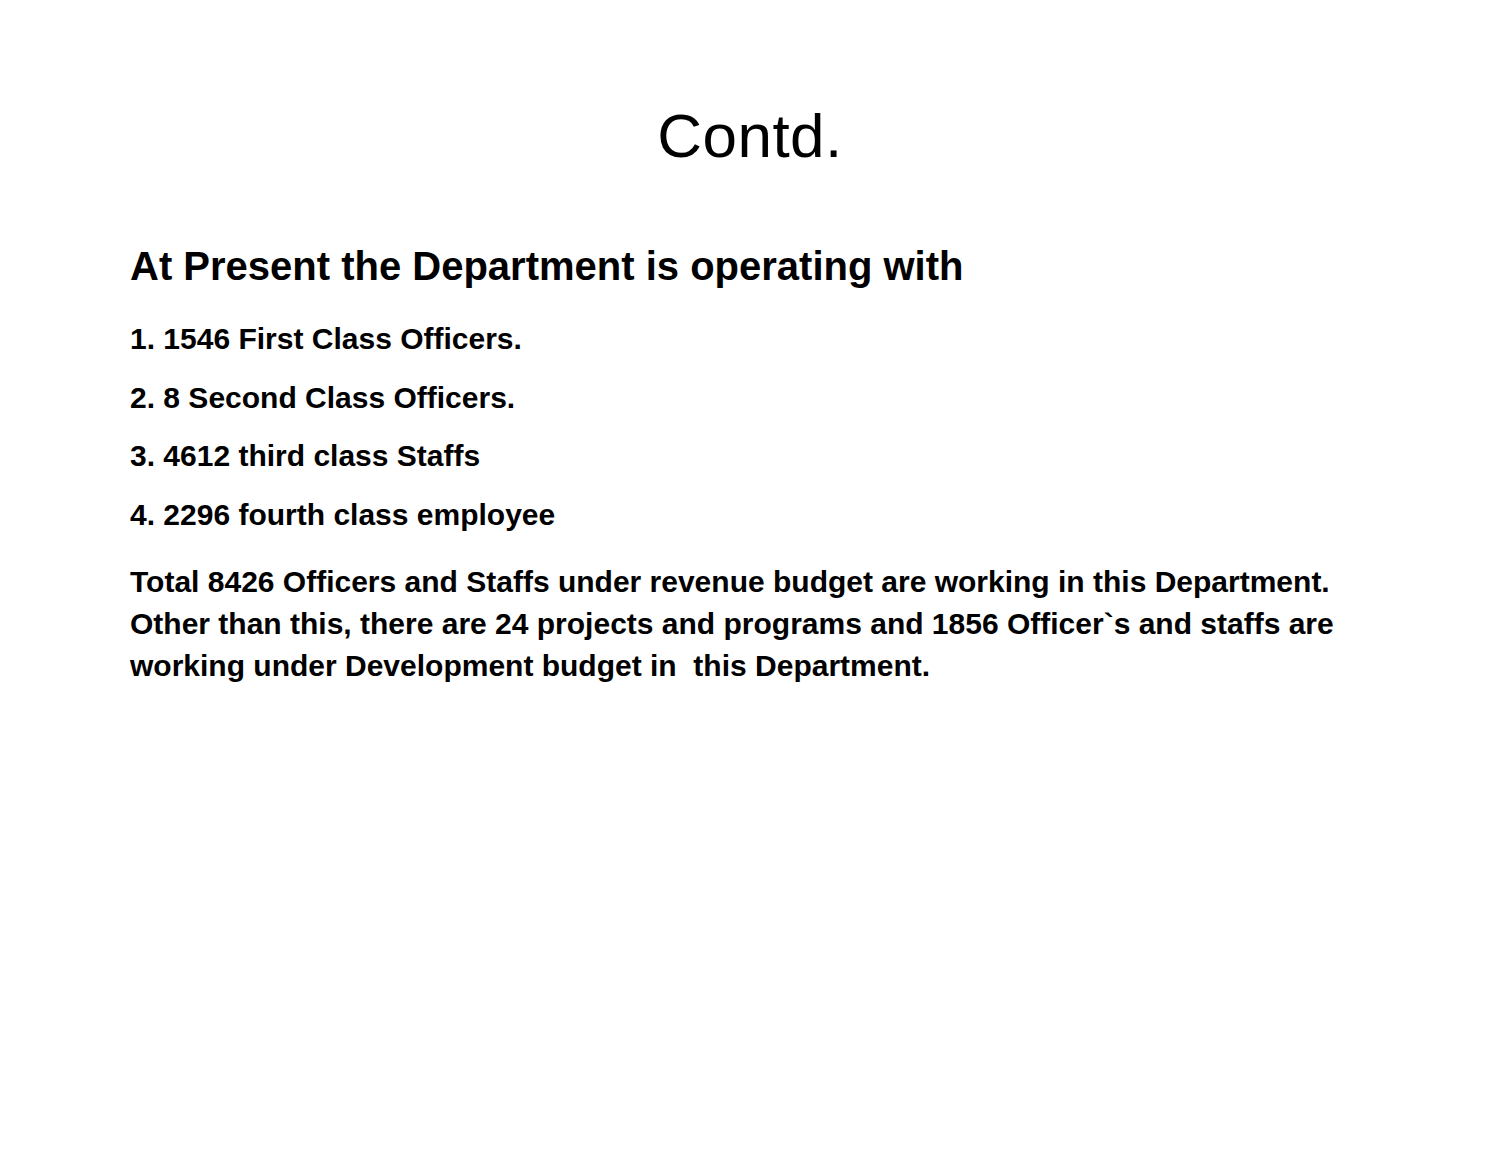Contd.
At Present the Department is operating with
1. 1546 First Class Officers.
2. 8 Second Class Officers.
3. 4612 third class Staffs
4. 2296 fourth class employee
Total 8426 Officers and Staffs under revenue budget are working in this Department. Other than this, there are 24 projects and programs and 1856 Officer`s and staffs are working under Development budget in this Department.